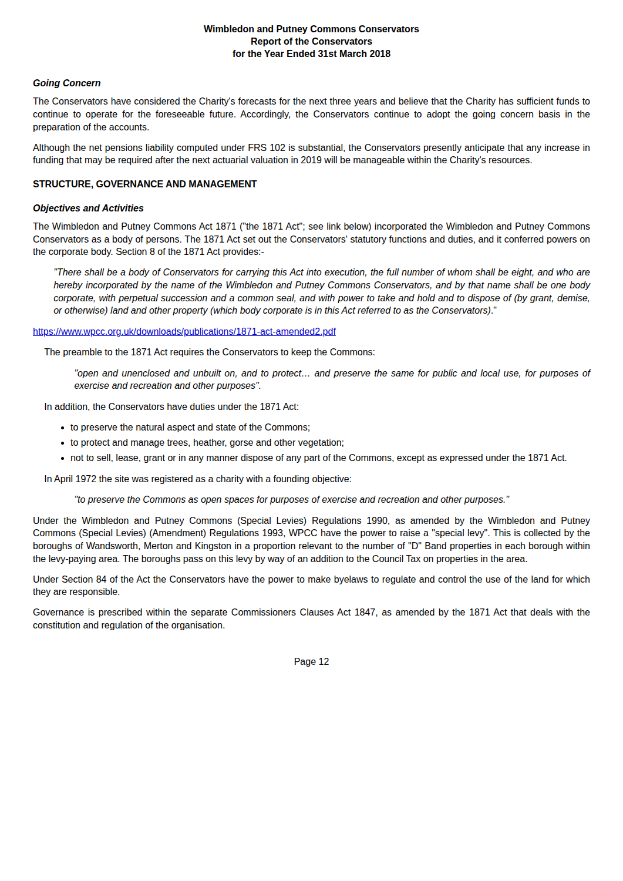Wimbledon and Putney Commons Conservators
Report of the Conservators
for the Year Ended 31st March 2018
Going Concern
The Conservators have considered the Charity's forecasts for the next three years and believe that the Charity has sufficient funds to continue to operate for the foreseeable future. Accordingly, the Conservators continue to adopt the going concern basis in the preparation of the accounts.
Although the net pensions liability computed under FRS 102 is substantial, the Conservators presently anticipate that any increase in funding that may be required after the next actuarial valuation in 2019 will be manageable within the Charity's resources.
Structure, Governance and Management
Objectives and Activities
The Wimbledon and Putney Commons Act 1871 ("the 1871 Act"; see link below) incorporated the Wimbledon and Putney Commons Conservators as a body of persons. The 1871 Act set out the Conservators' statutory functions and duties, and it conferred powers on the corporate body. Section 8 of the 1871 Act provides:-
"There shall be a body of Conservators for carrying this Act into execution, the full number of whom shall be eight, and who are hereby incorporated by the name of the Wimbledon and Putney Commons Conservators, and by that name shall be one body corporate, with perpetual succession and a common seal, and with power to take and hold and to dispose of (by grant, demise, or otherwise) land and other property (which body corporate is in this Act referred to as the Conservators)."
https://www.wpcc.org.uk/downloads/publications/1871-act-amended2.pdf
The preamble to the 1871 Act requires the Conservators to keep the Commons:
"open and unenclosed and unbuilt on, and to protect… and preserve the same for public and local use, for purposes of exercise and recreation and other purposes".
In addition, the Conservators have duties under the 1871 Act:
to preserve the natural aspect and state of the Commons;
to protect and manage trees, heather, gorse and other vegetation;
not to sell, lease, grant or in any manner dispose of any part of the Commons, except as expressed under the 1871 Act.
In April 1972 the site was registered as a charity with a founding objective:
"to preserve the Commons as open spaces for purposes of exercise and recreation and other purposes."
Under the Wimbledon and Putney Commons (Special Levies) Regulations 1990, as amended by the Wimbledon and Putney Commons (Special Levies) (Amendment) Regulations 1993, WPCC have the power to raise a "special levy". This is collected by the boroughs of Wandsworth, Merton and Kingston in a proportion relevant to the number of "D" Band properties in each borough within the levy-paying area. The boroughs pass on this levy by way of an addition to the Council Tax on properties in the area.
Under Section 84 of the Act the Conservators have the power to make byelaws to regulate and control the use of the land for which they are responsible.
Governance is prescribed within the separate Commissioners Clauses Act 1847, as amended by the 1871 Act that deals with the constitution and regulation of the organisation.
Page 12